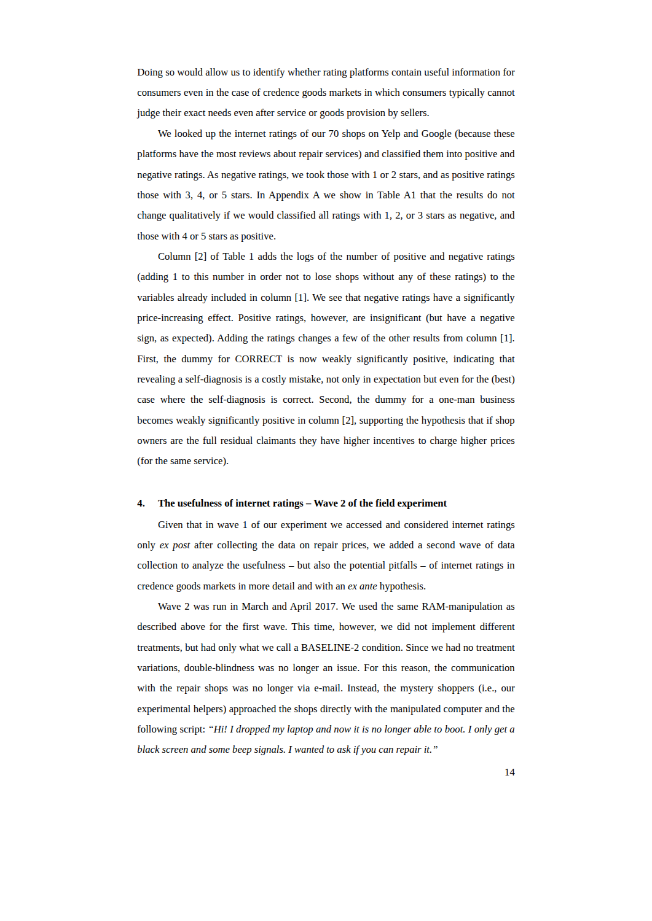Doing so would allow us to identify whether rating platforms contain useful information for consumers even in the case of credence goods markets in which consumers typically cannot judge their exact needs even after service or goods provision by sellers.
We looked up the internet ratings of our 70 shops on Yelp and Google (because these platforms have the most reviews about repair services) and classified them into positive and negative ratings. As negative ratings, we took those with 1 or 2 stars, and as positive ratings those with 3, 4, or 5 stars. In Appendix A we show in Table A1 that the results do not change qualitatively if we would classified all ratings with 1, 2, or 3 stars as negative, and those with 4 or 5 stars as positive.
Column [2] of Table 1 adds the logs of the number of positive and negative ratings (adding 1 to this number in order not to lose shops without any of these ratings) to the variables already included in column [1]. We see that negative ratings have a significantly price-increasing effect. Positive ratings, however, are insignificant (but have a negative sign, as expected). Adding the ratings changes a few of the other results from column [1]. First, the dummy for CORRECT is now weakly significantly positive, indicating that revealing a self-diagnosis is a costly mistake, not only in expectation but even for the (best) case where the self-diagnosis is correct. Second, the dummy for a one-man business becomes weakly significantly positive in column [2], supporting the hypothesis that if shop owners are the full residual claimants they have higher incentives to charge higher prices (for the same service).
4. The usefulness of internet ratings – Wave 2 of the field experiment
Given that in wave 1 of our experiment we accessed and considered internet ratings only ex post after collecting the data on repair prices, we added a second wave of data collection to analyze the usefulness – but also the potential pitfalls – of internet ratings in credence goods markets in more detail and with an ex ante hypothesis.
Wave 2 was run in March and April 2017. We used the same RAM-manipulation as described above for the first wave. This time, however, we did not implement different treatments, but had only what we call a BASELINE-2 condition. Since we had no treatment variations, double-blindness was no longer an issue. For this reason, the communication with the repair shops was no longer via e-mail. Instead, the mystery shoppers (i.e., our experimental helpers) approached the shops directly with the manipulated computer and the following script: “Hi! I dropped my laptop and now it is no longer able to boot. I only get a black screen and some beep signals. I wanted to ask if you can repair it.”
14